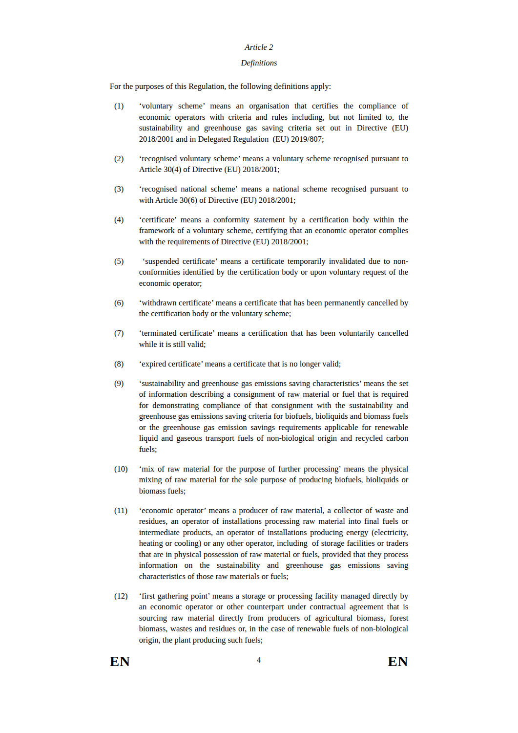Article 2
Definitions
For the purposes of this Regulation, the following definitions apply:
(1)‘voluntary scheme’ means an organisation that certifies the compliance of economic operators with criteria and rules including, but not limited to, the sustainability and greenhouse gas saving criteria set out in Directive (EU) 2018/2001 and in Delegated Regulation (EU) 2019/807;
(2)‘recognised voluntary scheme’ means a voluntary scheme recognised pursuant to Article 30(4) of Directive (EU) 2018/2001;
(3)‘recognised national scheme’ means a national scheme recognised pursuant to with Article 30(6) of Directive (EU) 2018/2001;
(4)‘certificate’ means a conformity statement by a certification body within the framework of a voluntary scheme, certifying that an economic operator complies with the requirements of Directive (EU) 2018/2001;
(5) ‘suspended certificate’ means a certificate temporarily invalidated due to non-conformities identified by the certification body or upon voluntary request of the economic operator;
(6)‘withdrawn certificate’ means a certificate that has been permanently cancelled by the certification body or the voluntary scheme;
(7)‘terminated certificate’ means a certification that has been voluntarily cancelled while it is still valid;
(8)‘expired certificate’ means a certificate that is no longer valid;
(9)‘sustainability and greenhouse gas emissions saving characteristics’ means the set of information describing a consignment of raw material or fuel that is required for demonstrating compliance of that consignment with the sustainability and greenhouse gas emissions saving criteria for biofuels, bioliquids and biomass fuels or the greenhouse gas emission savings requirements applicable for renewable liquid and gaseous transport fuels of non-biological origin and recycled carbon fuels;
(10)‘mix of raw material for the purpose of further processing’ means the physical mixing of raw material for the sole purpose of producing biofuels, bioliquids or biomass fuels;
(11)‘economic operator’ means a producer of raw material, a collector of waste and residues, an operator of installations processing raw material into final fuels or intermediate products, an operator of installations producing energy (electricity, heating or cooling) or any other operator, including of storage facilities or traders that are in physical possession of raw material or fuels, provided that they process information on the sustainability and greenhouse gas emissions saving characteristics of those raw materials or fuels;
(12)‘first gathering point’ means a storage or processing facility managed directly by an economic operator or other counterpart under contractual agreement that is sourcing raw material directly from producers of agricultural biomass, forest biomass, wastes and residues or, in the case of renewable fuels of non-biological origin, the plant producing such fuels;
EN 4 EN